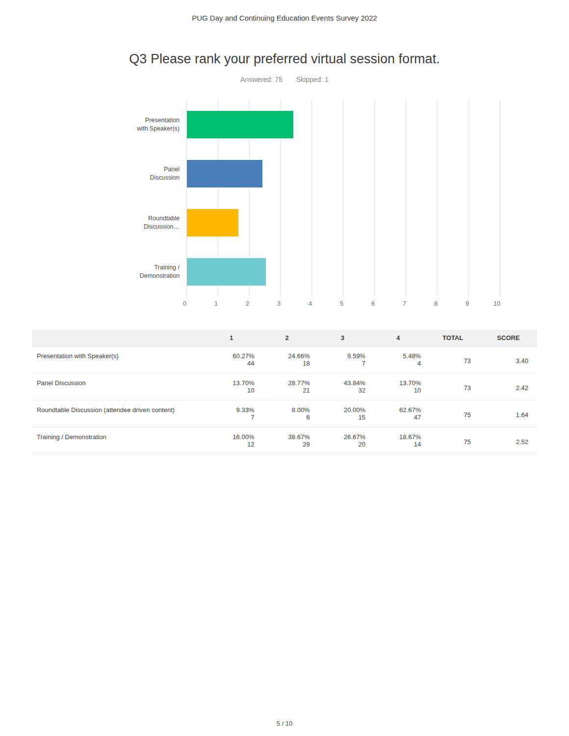PUG Day and Continuing Education Events Survey 2022
Q3 Please rank your preferred virtual session format.
Answered: 75 Skipped: 1
Presentation
with Speaker(s)
Panel
Discussion
Roundtable
Discussion…
Training /
Demonstration
0 1 2 3 4 5 6 7 8 9 10
| | 1 | 2 | 3 | 4 | TOTAL | SCORE |
| --- | --- | --- | --- | --- | --- | --- |
| Presentation with Speaker(s) | 60.27% 44 | 24.66% 18 | 9.59% 7 | 5.48% 4 | 73 | 3.40 |
| Panel Discussion | 13.70% 10 | 28.77% 21 | 43.84% 32 | 13.70% 10 | 73 | 2.42 |
| Roundtable Discussion (attendee driven content) | 9.33% 7 | 8.00% 6 | 20.00% 15 | 62.67% 47 | 75 | 1.64 |
| Training / Demonstration | 16.00% 12 | 38.67% 29 | 26.67% 20 | 18.67% 14 | 75 | 2.52 |
5 / 10